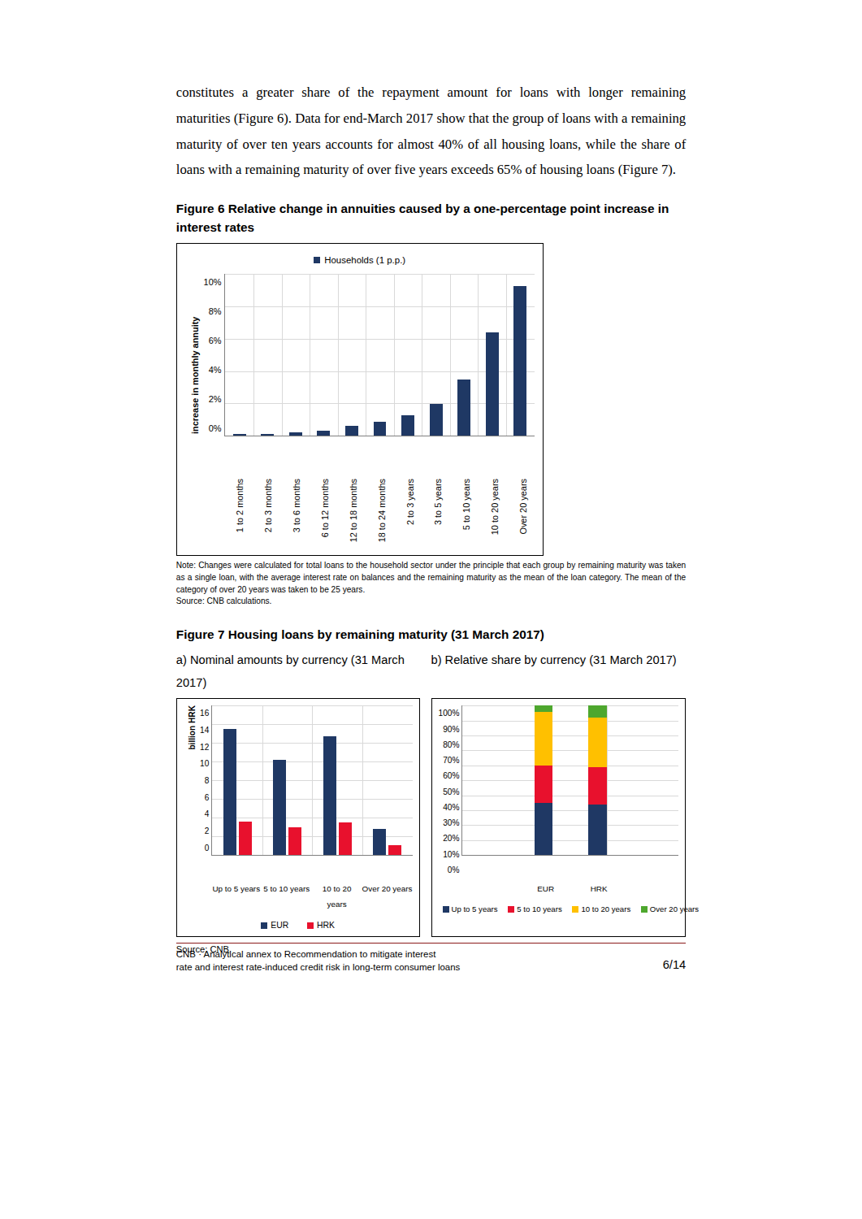constitutes a greater share of the repayment amount for loans with longer remaining maturities (Figure 6). Data for end-March 2017 show that the group of loans with a remaining maturity of over ten years accounts for almost 40% of all housing loans, while the share of loans with a remaining maturity of over five years exceeds 65% of housing loans (Figure 7).
Figure 6 Relative change in annuities caused by a one-percentage point increase in interest rates
Households (1 p.p.)
increase in monthly annuity
10%
8%
6%
4%
2%
0%
1 to 2 months
2 to 3 months
3 to 6 months
6 to 12 months
12 to 18 months
18 to 24 months
2 to 3 years
3 to 5 years
5 to 10 years
10 to 20 years
Over 20 years
Note: Changes were calculated for total loans to the household sector under the principle that each group by remaining maturity was taken as a single loan, with the average interest rate on balances and the remaining maturity as the mean of the loan category. The mean of the category of over 20 years was taken to be 25 years.
Source: CNB calculations.
Figure 7 Housing loans by remaining maturity (31 March 2017)
a) Nominal amounts by currency (31 March 2017)
b) Relative share by currency (31 March 2017)
billion HRK
16
14
12
10
8
6
4
2
0
Up to 5 years
5 to 10 years
10 to 20 years
Over 20 years
EUR HRK
100%
90%
80%
70%
60%
50%
40%
30%
20%
10%
0%
EUR
HRK
Up to 5 years 5 to 10 years 10 to 20 years Over 20 years
Source: CNB.
CNB · Analytical annex to Recommendation to mitigate interest
rate and interest rate-induced credit risk in long-term consumer loans
6/14